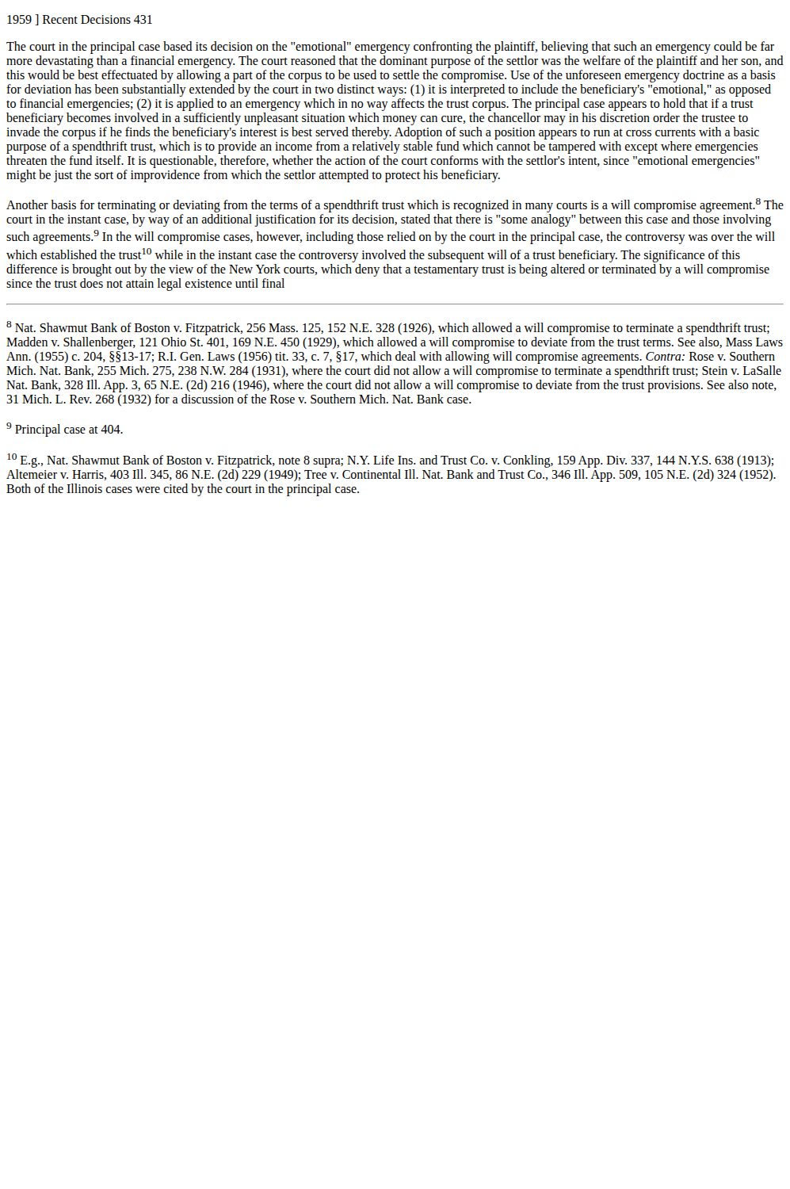1959 ] Recent Decisions 431
The court in the principal case based its decision on the "emotional" emergency confronting the plaintiff, believing that such an emergency could be far more devastating than a financial emergency. The court reasoned that the dominant purpose of the settlor was the welfare of the plaintiff and her son, and this would be best effectuated by allowing a part of the corpus to be used to settle the compromise. Use of the unforeseen emergency doctrine as a basis for deviation has been substantially extended by the court in two distinct ways: (1) it is interpreted to include the beneficiary's "emotional," as opposed to financial emergencies; (2) it is applied to an emergency which in no way affects the trust corpus. The principal case appears to hold that if a trust beneficiary becomes involved in a sufficiently unpleasant situation which money can cure, the chancellor may in his discretion order the trustee to invade the corpus if he finds the beneficiary's interest is best served thereby. Adoption of such a position appears to run at cross currents with a basic purpose of a spendthrift trust, which is to provide an income from a relatively stable fund which cannot be tampered with except where emergencies threaten the fund itself. It is questionable, therefore, whether the action of the court conforms with the settlor's intent, since "emotional emergencies" might be just the sort of improvidence from which the settlor attempted to protect his beneficiary.
Another basis for terminating or deviating from the terms of a spendthrift trust which is recognized in many courts is a will compromise agreement.8 The court in the instant case, by way of an additional justification for its decision, stated that there is "some analogy" between this case and those involving such agreements.9 In the will compromise cases, however, including those relied on by the court in the principal case, the controversy was over the will which established the trust10 while in the instant case the controversy involved the subsequent will of a trust beneficiary. The significance of this difference is brought out by the view of the New York courts, which deny that a testamentary trust is being altered or terminated by a will compromise since the trust does not attain legal existence until final
8 Nat. Shawmut Bank of Boston v. Fitzpatrick, 256 Mass. 125, 152 N.E. 328 (1926), which allowed a will compromise to terminate a spendthrift trust; Madden v. Shallenberger, 121 Ohio St. 401, 169 N.E. 450 (1929), which allowed a will compromise to deviate from the trust terms. See also, Mass Laws Ann. (1955) c. 204, §§13-17; R.I. Gen. Laws (1956) tit. 33, c. 7, §17, which deal with allowing will compromise agreements. Contra: Rose v. Southern Mich. Nat. Bank, 255 Mich. 275, 238 N.W. 284 (1931), where the court did not allow a will compromise to terminate a spendthrift trust; Stein v. LaSalle Nat. Bank, 328 Ill. App. 3, 65 N.E. (2d) 216 (1946), where the court did not allow a will compromise to deviate from the trust provisions. See also note, 31 Mich. L. Rev. 268 (1932) for a discussion of the Rose v. Southern Mich. Nat. Bank case.
9 Principal case at 404.
10 E.g., Nat. Shawmut Bank of Boston v. Fitzpatrick, note 8 supra; N.Y. Life Ins. and Trust Co. v. Conkling, 159 App. Div. 337, 144 N.Y.S. 638 (1913); Altemeier v. Harris, 403 Ill. 345, 86 N.E. (2d) 229 (1949); Tree v. Continental Ill. Nat. Bank and Trust Co., 346 Ill. App. 509, 105 N.E. (2d) 324 (1952). Both of the Illinois cases were cited by the court in the principal case.